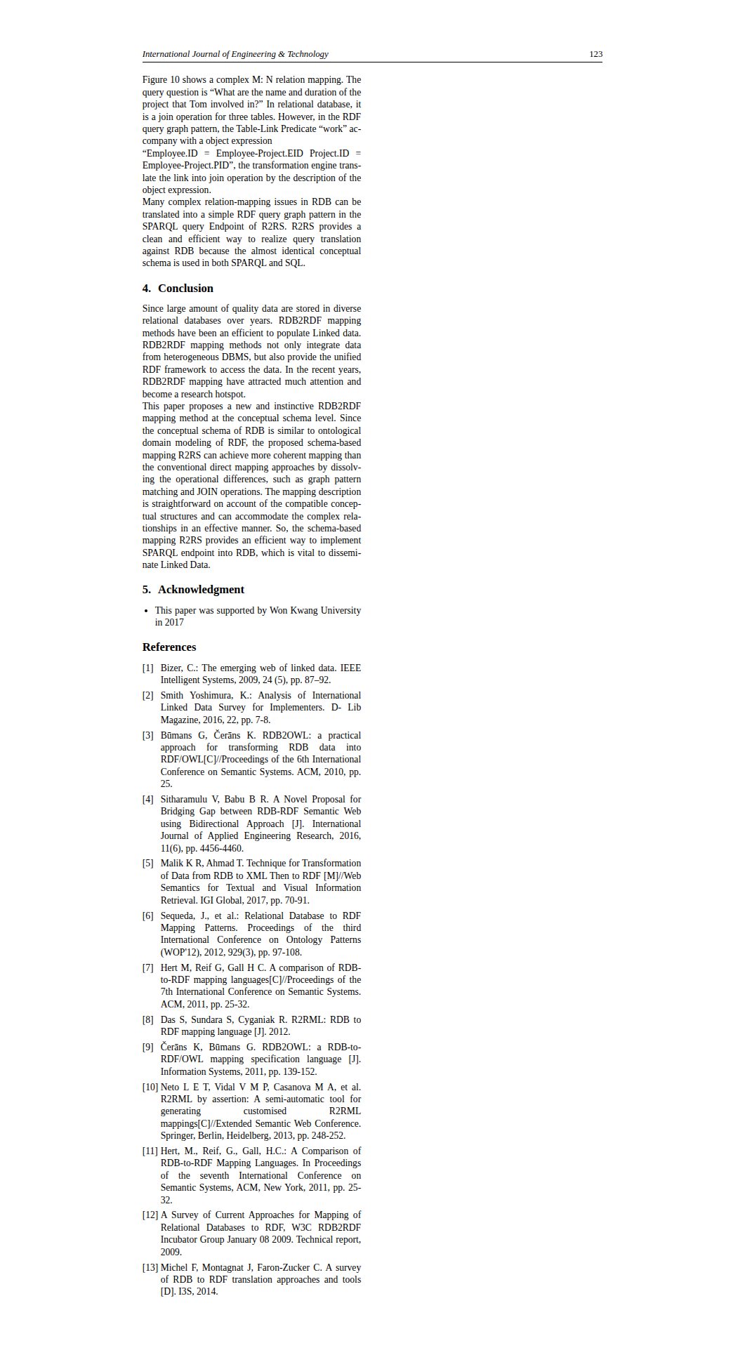International Journal of Engineering & Technology 123
Figure 10 shows a complex M: N relation mapping. The query question is “What are the name and duration of the project that Tom involved in?” In relational database, it is a join operation for three tables. However, in the RDF query graph pattern, the Table-Link Predicate “work” accompany with a object expression
“Employee.ID = Employee-Project.EID Project.ID = Employee-Project.PID”, the transformation engine translate the link into join operation by the description of the object expression.
Many complex relation-mapping issues in RDB can be translated into a simple RDF query graph pattern in the SPARQL query Endpoint of R2RS. R2RS provides a clean and efficient way to realize query translation against RDB because the almost identical conceptual schema is used in both SPARQL and SQL.
4. Conclusion
Since large amount of quality data are stored in diverse relational databases over years. RDB2RDF mapping methods have been an efficient to populate Linked data. RDB2RDF mapping methods not only integrate data from heterogeneous DBMS, but also provide the unified RDF framework to access the data. In the recent years, RDB2RDF mapping have attracted much attention and become a research hotspot.
This paper proposes a new and instinctive RDB2RDF mapping method at the conceptual schema level. Since the conceptual schema of RDB is similar to ontological domain modeling of RDF, the proposed schema-based mapping R2RS can achieve more coherent mapping than the conventional direct mapping approaches by dissolving the operational differences, such as graph pattern matching and JOIN operations. The mapping description is straightforward on account of the compatible conceptual structures and can accommodate the complex relationships in an effective manner. So, the schema-based mapping R2RS provides an efficient way to implement SPARQL endpoint into RDB, which is vital to disseminate Linked Data.
5. Acknowledgment
This paper was supported by Won Kwang University in 2017
References
Bizer, C.: The emerging web of linked data. IEEE Intelligent Systems, 2009, 24 (5), pp. 87–92.
Smith Yoshimura, K.: Analysis of International Linked Data Survey for Implementers. D- Lib Magazine, 2016, 22, pp. 7-8.
Būmans G, Čerāns K. RDB2OWL: a practical approach for transforming RDB data into RDF/OWL[C]//Proceedings of the 6th International Conference on Semantic Systems. ACM, 2010, pp. 25.
Sitharamulu V, Babu B R. A Novel Proposal for Bridging Gap between RDB-RDF Semantic Web using Bidirectional Approach [J]. International Journal of Applied Engineering Research, 2016, 11(6), pp. 4456-4460.
Malik K R, Ahmad T. Technique for Transformation of Data from RDB to XML Then to RDF [M]//Web Semantics for Textual and Visual Information Retrieval. IGI Global, 2017, pp. 70-91.
Sequeda, J., et al.: Relational Database to RDF Mapping Patterns. Proceedings of the third International Conference on Ontology Patterns (WOP'12), 2012, 929(3), pp. 97-108.
Hert M, Reif G, Gall H C. A comparison of RDB-to-RDF mapping languages[C]//Proceedings of the 7th International Conference on Semantic Systems. ACM, 2011, pp. 25-32.
Das S, Sundara S, Cyganiak R. R2RML: RDB to RDF mapping language [J]. 2012.
Čerāns K, Būmans G. RDB2OWL: a RDB-to-RDF/OWL mapping specification language [J]. Information Systems, 2011, pp. 139-152.
Neto L E T, Vidal V M P, Casanova M A, et al. R2RML by assertion: A semi-automatic tool for generating customised R2RML mappings[C]//Extended Semantic Web Conference. Springer, Berlin, Heidelberg, 2013, pp. 248-252.
Hert, M., Reif, G., Gall, H.C.: A Comparison of RDB-to-RDF Mapping Languages. In Proceedings of the seventh International Conference on Semantic Systems, ACM, New York, 2011, pp. 25-32.
A Survey of Current Approaches for Mapping of Relational Databases to RDF, W3C RDB2RDF Incubator Group January 08 2009. Technical report, 2009.
Michel F, Montagnat J, Faron-Zucker C. A survey of RDB to RDF translation approaches and tools [D]. I3S, 2014.